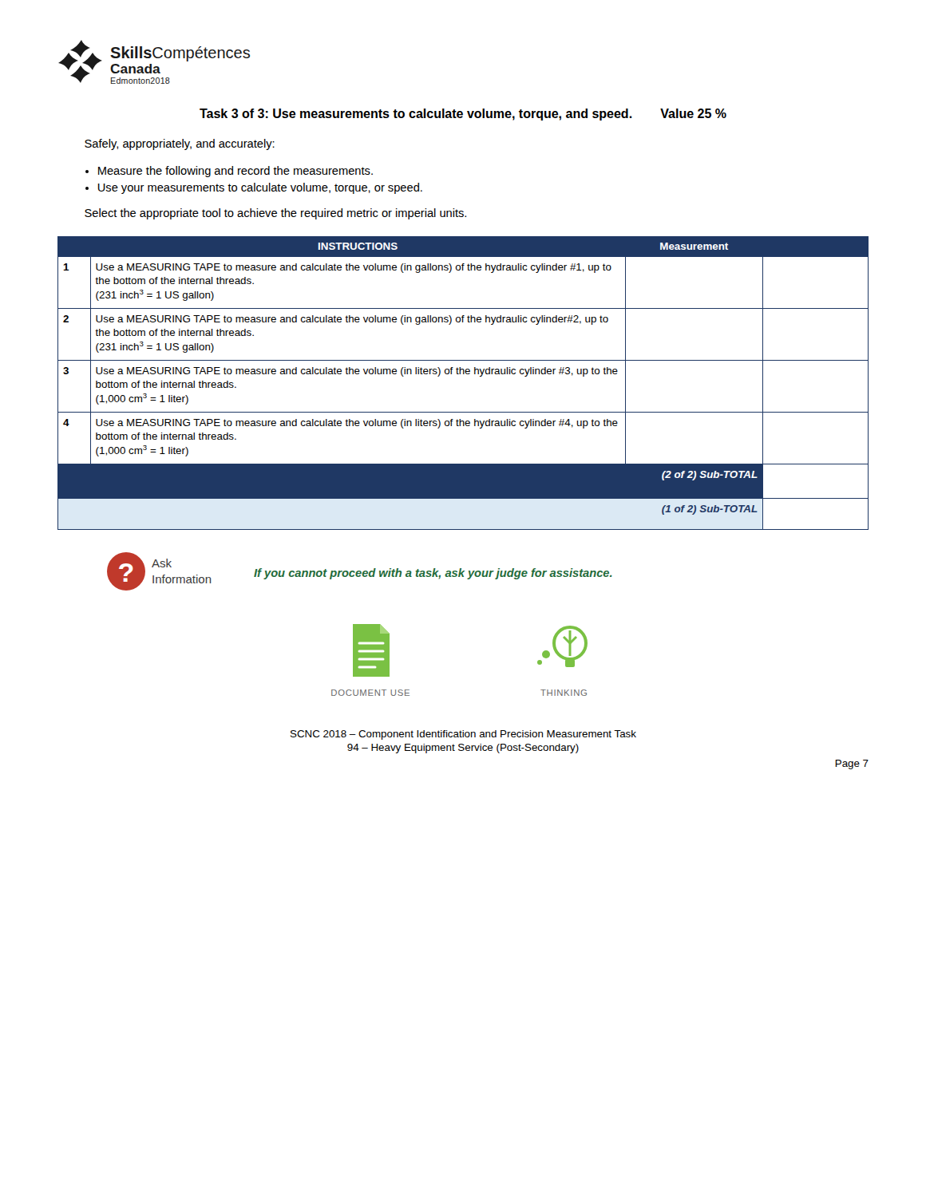SkillsCompétences Canada Edmonton2018
Task 3 of 3: Use measurements to calculate volume, torque, and speed.Value 25 %
Safely, appropriately, and accurately:
Measure the following and record the measurements.
Use your measurements to calculate volume, torque, or speed.
Select the appropriate tool to achieve the required metric or imperial units.
| | INSTRUCTIONS | Measurement | |
| --- | --- | --- | --- |
| 1 | Use a MEASURING TAPE to measure and calculate the volume (in gallons) of the hydraulic cylinder #1, up to the bottom of the internal threads. (231 inch 3 = 1 US gallon) | | |
| 2 | Use a MEASURING TAPE to measure and calculate the volume (in gallons) of the hydraulic cylinder#2, up to the bottom of the internal threads. (231 inch 3 = 1 US gallon) | | |
| 3 | Use a MEASURING TAPE to measure and calculate the volume (in liters) of the hydraulic cylinder #3, up to the bottom of the internal threads. (1,000 cm 3 = 1 liter) | | |
| 4 | Use a MEASURING TAPE to measure and calculate the volume (in liters) of the hydraulic cylinder #4, up to the bottom of the internal threads. (1,000 cm 3 = 1 liter) | | |
| (2 of 2) Sub-TOTAL | |
| (1 of 2) Sub-TOTAL | |
? Ask Information
If you cannot proceed with a task, ask your judge for assistance.
DOCUMENT USE
THINKING
SCNC 2018 – Component Identification and Precision Measurement Task 94 – Heavy Equipment Service (Post-Secondary)
Page 7